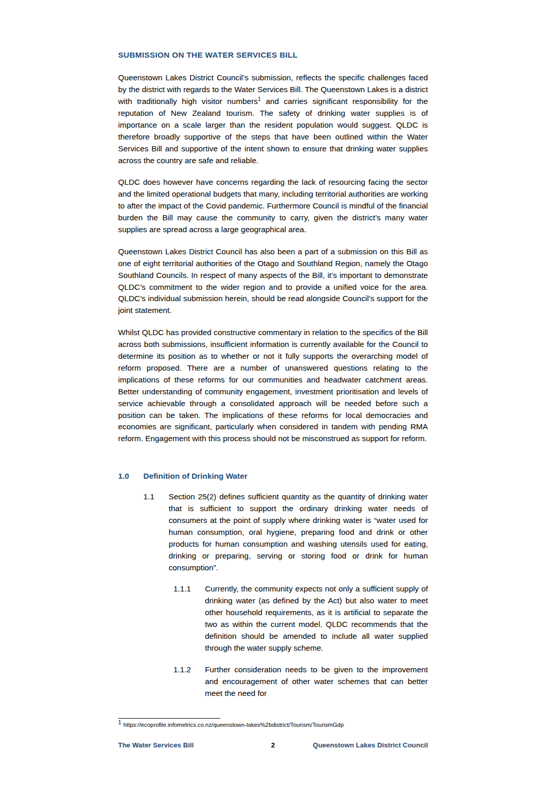SUBMISSION ON THE WATER SERVICES BILL
Queenstown Lakes District Council’s submission, reflects the specific challenges faced by the district with regards to the Water Services Bill. The Queenstown Lakes is a district with traditionally high visitor numbers1 and carries significant responsibility for the reputation of New Zealand tourism. The safety of drinking water supplies is of importance on a scale larger than the resident population would suggest. QLDC is therefore broadly supportive of the steps that have been outlined within the Water Services Bill and supportive of the intent shown to ensure that drinking water supplies across the country are safe and reliable.
QLDC does however have concerns regarding the lack of resourcing facing the sector and the limited operational budgets that many, including territorial authorities are working to after the impact of the Covid pandemic. Furthermore Council is mindful of the financial burden the Bill may cause the community to carry, given the district’s many water supplies are spread across a large geographical area.
Queenstown Lakes District Council has also been a part of a submission on this Bill as one of eight territorial authorities of the Otago and Southland Region, namely the Otago Southland Councils. In respect of many aspects of the Bill, it’s important to demonstrate QLDC’s commitment to the wider region and to provide a unified voice for the area. QLDC’s individual submission herein, should be read alongside Council’s support for the joint statement.
Whilst QLDC has provided constructive commentary in relation to the specifics of the Bill across both submissions, insufficient information is currently available for the Council to determine its position as to whether or not it fully supports the overarching model of reform proposed. There are a number of unanswered questions relating to the implications of these reforms for our communities and headwater catchment areas. Better understanding of community engagement, investment prioritisation and levels of service achievable through a consolidated approach will be needed before such a position can be taken. The implications of these reforms for local democracies and economies are significant, particularly when considered in tandem with pending RMA reform. Engagement with this process should not be misconstrued as support for reform.
1.0 Definition of Drinking Water
1.1
Section 25(2) defines sufficient quantity as the quantity of drinking water that is sufficient to support the ordinary drinking water needs of consumers at the point of supply where drinking water is “water used for human consumption, oral hygiene, preparing food and drink or other products for human consumption and washing utensils used for eating, drinking or preparing, serving or storing food or drink for human consumption”.
1.1.1
Currently, the community expects not only a sufficient supply of drinking water (as defined by the Act) but also water to meet other household requirements, as it is artificial to separate the two as within the current model. QLDC recommends that the definition should be amended to include all water supplied through the water supply scheme.
1.1.2
Further consideration needs to be given to the improvement and encouragement of other water schemes that can better meet the need for
1https://ecoprofile.infometrics.co.nz/queenstown-lakes%2bdistrict/Tourism/TourismGdp
The Water Services Bill
2
Queenstown Lakes District Council